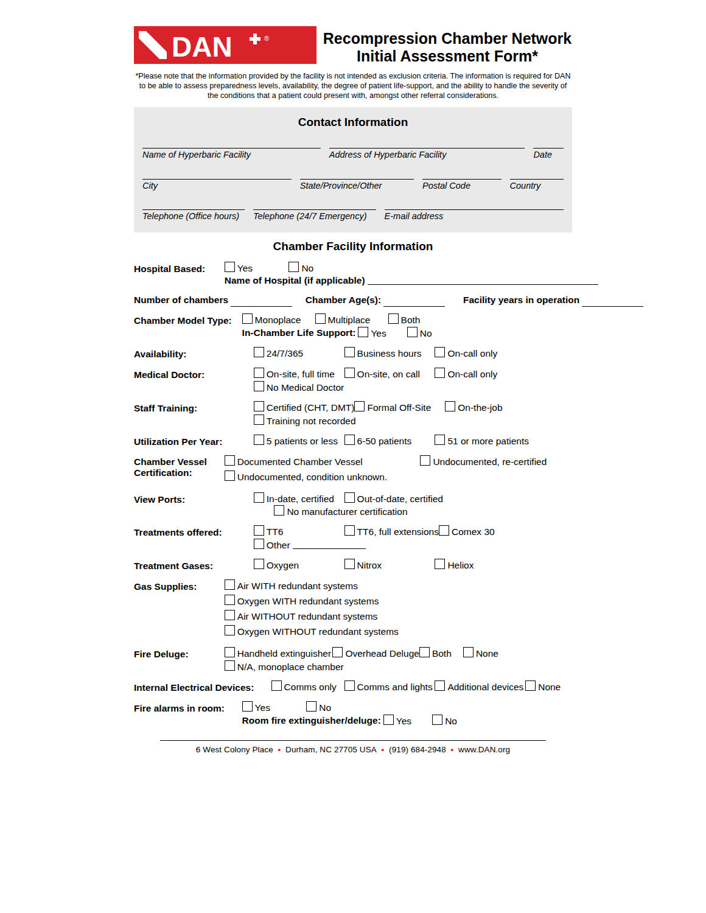DAN ®
Recompression Chamber Network
Initial Assessment Form*
*Please note that the information provided by the facility is not intended as exclusion criteria. The information is required for DAN to be able to assess preparedness levels, availability, the degree of patient life-support, and the ability to handle the severity of the conditions that a patient could present with, amongst other referral considerations.
Contact Information
Name of Hyperbaric Facility
Address of Hyperbaric Facility
Date
City
State/Province/Other
Postal Code
Country
Telephone (Office hours)
Telephone (24/7 Emergency)
E-mail address
Chamber Facility Information
Hospital Based:
Yes
No
Name of Hospital (if applicable)
Number of chambers Chamber Age(s): Facility years in operation
Chamber Model Type:
Monoplace
Multiplace
Both
In-Chamber Life Support: Yes No
Availability:
24/7/365
Business hours
On-call only
Medical Doctor:
On-site, full time
On-site, on call
On-call only
No Medical Doctor
Staff Training:
Certified (CHT, DMT)
Formal Off-Site
On-the-job
Training not recorded
Utilization Per Year:
5 patients or less
6-50 patients
51 or more patients
Chamber Vessel
Certification:
Documented Chamber Vessel
Undocumented, condition unknown.
Undocumented, re-certified
View Ports:
In-date, certified
Out-of-date, certified
No manufacturer certification
Treatments offered:
TT6
TT6, full extensions
Comex 30
Other
Treatment Gases:
Oxygen
Nitrox
Heliox
Gas Supplies:
Air WITH redundant systems
Oxygen WITH redundant systems
Air WITHOUT redundant systems
Oxygen WITHOUT redundant systems
Fire Deluge:
Handheld extinguisher
Overhead Deluge
Both
None
N/A, monoplace chamber
Internal Electrical Devices:
Comms only
Comms and lights
Additional devices
None
Fire alarms in room:
Yes
No
Room fire extinguisher/deluge: Yes No
6 West Colony Place • Durham, NC 27705 USA • (919) 684-2948 • www.DAN.org